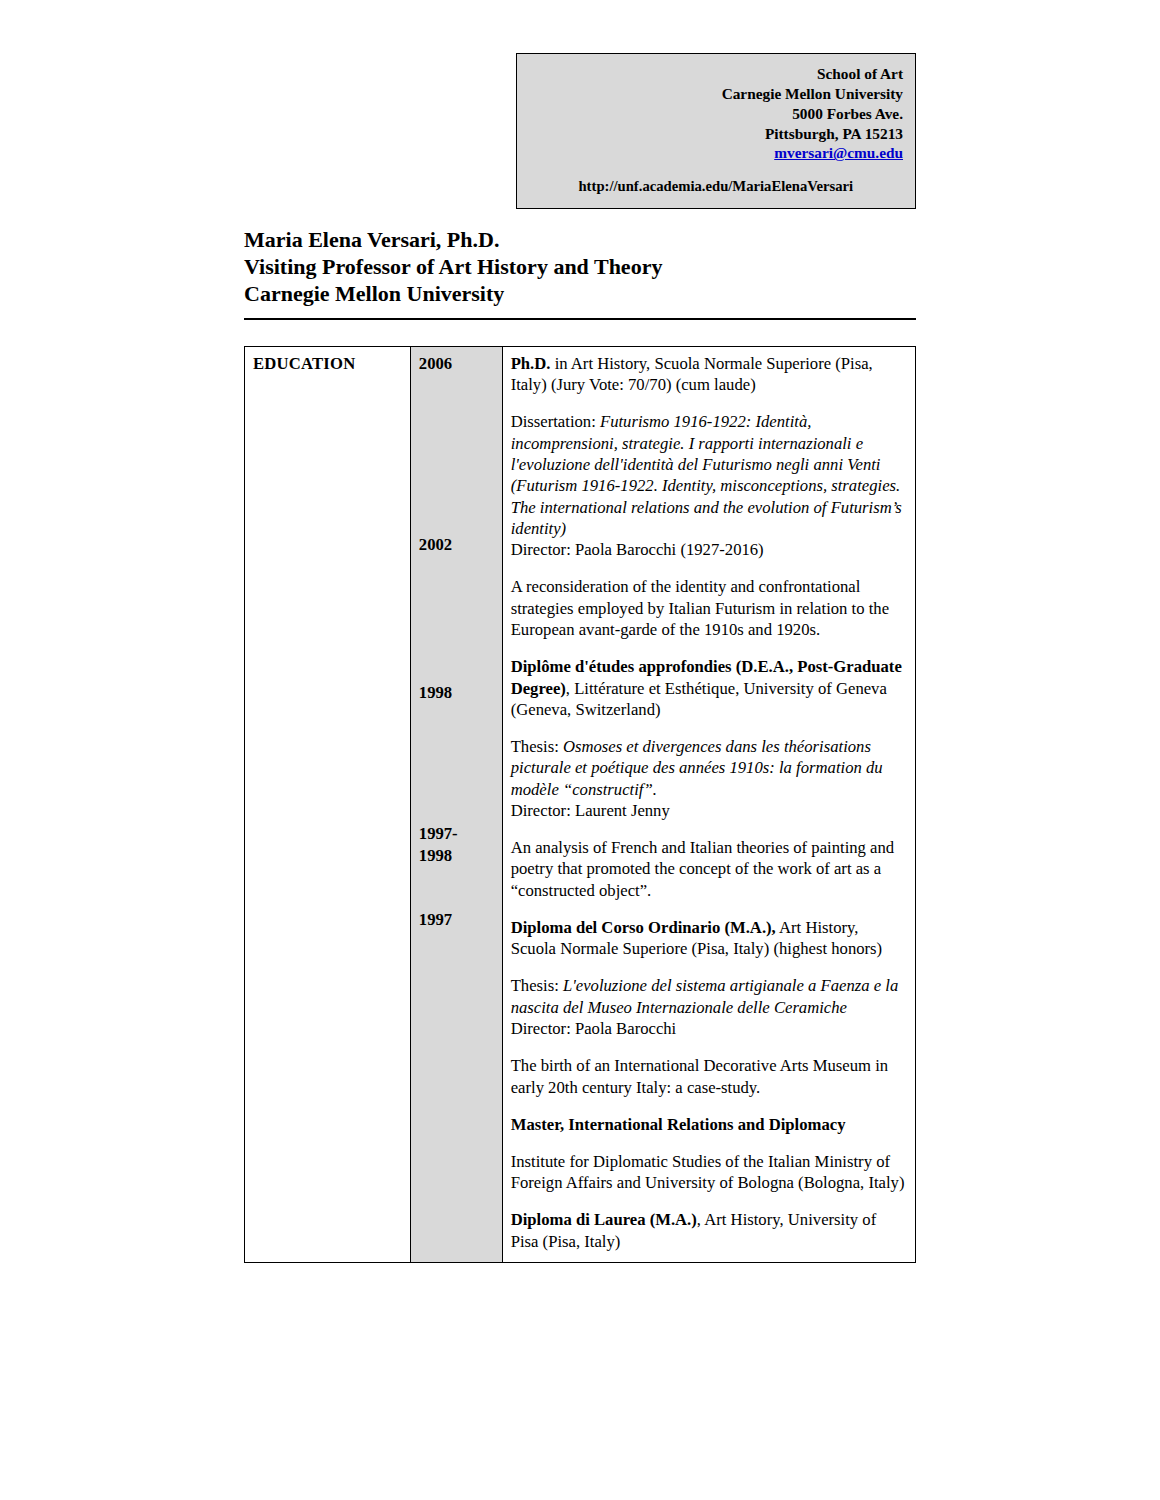School of Art
Carnegie Mellon University
5000 Forbes Ave.
Pittsburgh, PA 15213
mversari@cmu.edu
http://unf.academia.edu/MariaElenaVersari
Maria Elena Versari, Ph.D.
Visiting Professor of Art History and Theory
Carnegie Mellon University
| EDUCATION | 2006 2002 1998 1997- 1998 1997 | Ph.D. in Art History, Scuola Normale Superiore (Pisa, Italy) (Jury Vote: 70/70) (cum laude) Dissertation: Futurismo 1916-1922: Identità, incomprensioni, strategie. I rapporti internazionali e l'evoluzione dell'identità del Futurismo negli anni Venti (Futurism 1916-1922. Identity, misconceptions, strategies. The international relations and the evolution of Futurism’s identity) Director: Paola Barocchi (1927-2016) A reconsideration of the identity and confrontational strategies employed by Italian Futurism in relation to the European avant-garde of the 1910s and 1920s. Diplôme d'études approfondies (D.E.A., Post-Graduate Degree) , Littérature et Esthétique, University of Geneva (Geneva, Switzerland) Thesis: Osmoses et divergences dans les théorisations picturale et poétique des années 1910s: la formation du modèle “constructif”. Director: Laurent Jenny An analysis of French and Italian theories of painting and poetry that promoted the concept of the work of art as a “constructed object”. Diploma del Corso Ordinario (M.A.), Art History, Scuola Normale Superiore (Pisa, Italy) (highest honors) Thesis: L'evoluzione del sistema artigianale a Faenza e la nascita del Museo Internazionale delle Ceramiche Director: Paola Barocchi The birth of an International Decorative Arts Museum in early 20th century Italy: a case-study. Master, International Relations and Diplomacy Institute for Diplomatic Studies of the Italian Ministry of Foreign Affairs and University of Bologna (Bologna, Italy) Diploma di Laurea (M.A.) , Art History, University of Pisa (Pisa, Italy) |